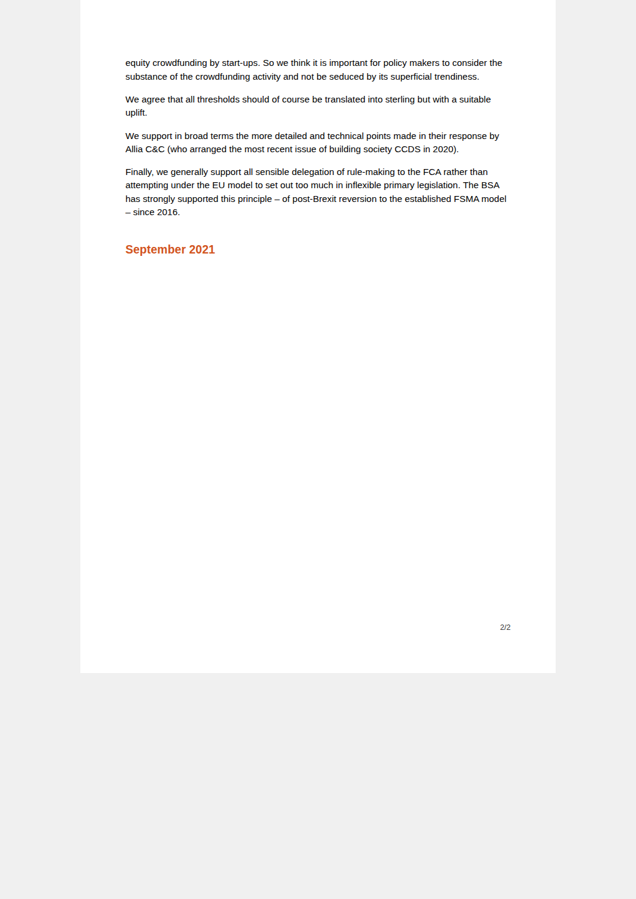equity crowdfunding by start-ups. So we think it is important for policy makers to consider the substance of the crowdfunding activity and not be seduced by its superficial trendiness.
We agree that all thresholds should of course be translated into sterling but with a suitable uplift.
We support in broad terms the more detailed and technical points made in their response by Allia C&C (who arranged the most recent issue of building society CCDS in 2020).
Finally, we generally support all sensible delegation of rule-making to the FCA rather than attempting under the EU model to set out too much in inflexible primary legislation. The BSA has strongly supported this principle – of post-Brexit reversion to the established FSMA model – since 2016.
September 2021
2/2